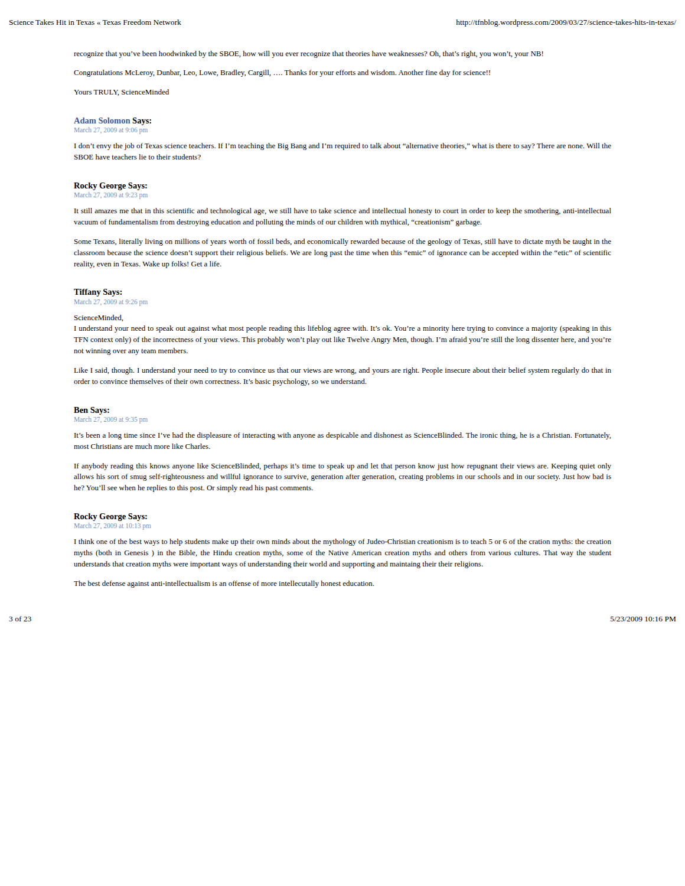Science Takes Hit in Texas « Texas Freedom Network
http://tfnblog.wordpress.com/2009/03/27/science-takes-hits-in-texas/
recognize that you’ve been hoodwinked by the SBOE, how will you ever recognize that theories have weaknesses? Oh, that’s right, you won’t, your NB!
Congratulations McLeroy, Dunbar, Leo, Lowe, Bradley, Cargill, …. Thanks for your efforts and wisdom. Another fine day for science!!
Yours TRULY, ScienceMinded
Adam Solomon Says:
March 27, 2009 at 9:06 pm
I don’t envy the job of Texas science teachers. If I’m teaching the Big Bang and I’m required to talk about “alternative theories,” what is there to say? There are none. Will the SBOE have teachers lie to their students?
Rocky George Says:
March 27, 2009 at 9:23 pm
It still amazes me that in this scientific and technological age, we still have to take science and intellectual honesty to court in order to keep the smothering, anti-intellectual vacuum of fundamentalism from destroying education and polluting the minds of our children with mythical, “creationism” garbage.
Some Texans, literally living on millions of years worth of fossil beds, and economically rewarded because of the geology of Texas, still have to dictate myth be taught in the classroom because the science doesn’t support their religious beliefs. We are long past the time when this “emic” of ignorance can be accepted within the “etic” of scientific reality, even in Texas. Wake up folks! Get a life.
Tiffany Says:
March 27, 2009 at 9:26 pm
ScienceMinded,
I understand your need to speak out against what most people reading this lifeblog agree with. It’s ok. You’re a minority here trying to convince a majority (speaking in this TFN context only) of the incorrectness of your views. This probably won’t play out like Twelve Angry Men, though. I’m afraid you’re still the long dissenter here, and you’re not winning over any team members.
Like I said, though. I understand your need to try to convince us that our views are wrong, and yours are right. People insecure about their belief system regularly do that in order to convince themselves of their own correctness. It’s basic psychology, so we understand.
Ben Says:
March 27, 2009 at 9:35 pm
It’s been a long time since I’ve had the displeasure of interacting with anyone as despicable and dishonest as ScienceBlinded. The ironic thing, he is a Christian. Fortunately, most Christians are much more like Charles.
If anybody reading this knows anyone like ScienceBlinded, perhaps it’s time to speak up and let that person know just how repugnant their views are. Keeping quiet only allows his sort of smug self-righteousness and willful ignorance to survive, generation after generation, creating problems in our schools and in our society. Just how bad is he? You’ll see when he replies to this post. Or simply read his past comments.
Rocky George Says:
March 27, 2009 at 10:13 pm
I think one of the best ways to help students make up their own minds about the mythology of Judeo-Christian creationism is to teach 5 or 6 of the cration myths: the creation myths (both in Genesis ) in the Bible, the Hindu creation myths, some of the Native American creation myths and others from various cultures. That way the student understands that creation myths were important ways of understanding their world and supporting and maintaing their their religions.
The best defense against anti-intellectualism is an offense of more intellecutally honest education.
3 of 23
5/23/2009 10:16 PM